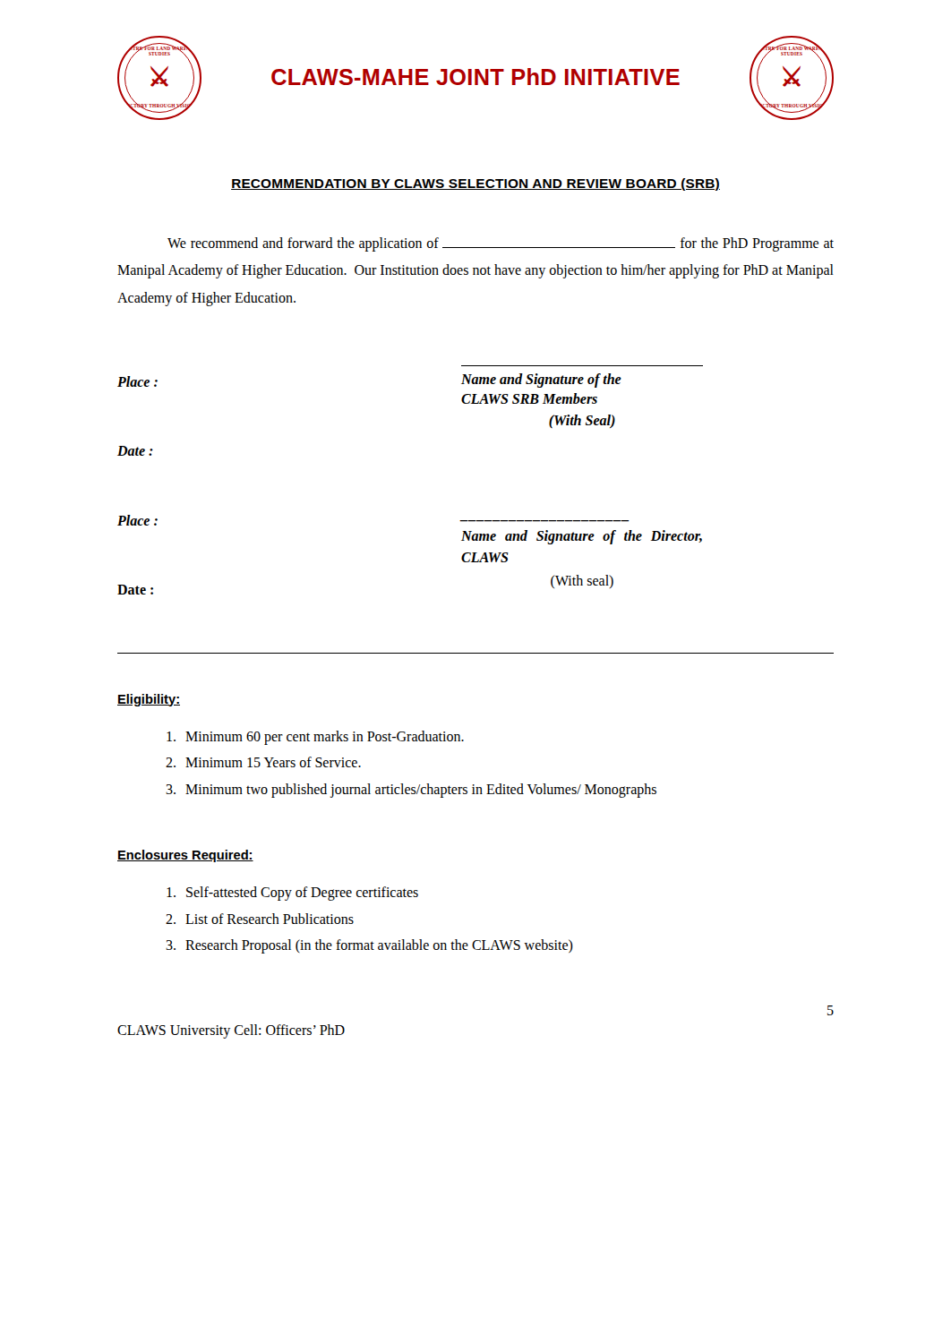Centre for Land Warfare Studies
⚔
Victory Through Vision
CLAWS-MAHE JOINT PhD INITIATIVE
Centre for Land Warfare Studies
⚔
Victory Through Vision
RECOMMENDATION BY CLAWS SELECTION AND REVIEW BOARD (SRB)
We recommend and forward the application of for the PhD Programme at Manipal Academy of Higher Education. Our Institution does not have any objection to him/her applying for PhD at Manipal Academy of Higher Education.
| Place : Date : | Name and Signature of the CLAWS SRB Members (With Seal) |
| Place : Date : | _____________________ Name and Signature of the Director, CLAWS (With seal) |
Eligibility:
Minimum 60 per cent marks in Post-Graduation.
Minimum 15 Years of Service.
Minimum two published journal articles/chapters in Edited Volumes/ Monographs
Enclosures Required:
Self-attested Copy of Degree certificates
List of Research Publications
Research Proposal (in the format available on the CLAWS website)
5 CLAWS University Cell: Officers’ PhD